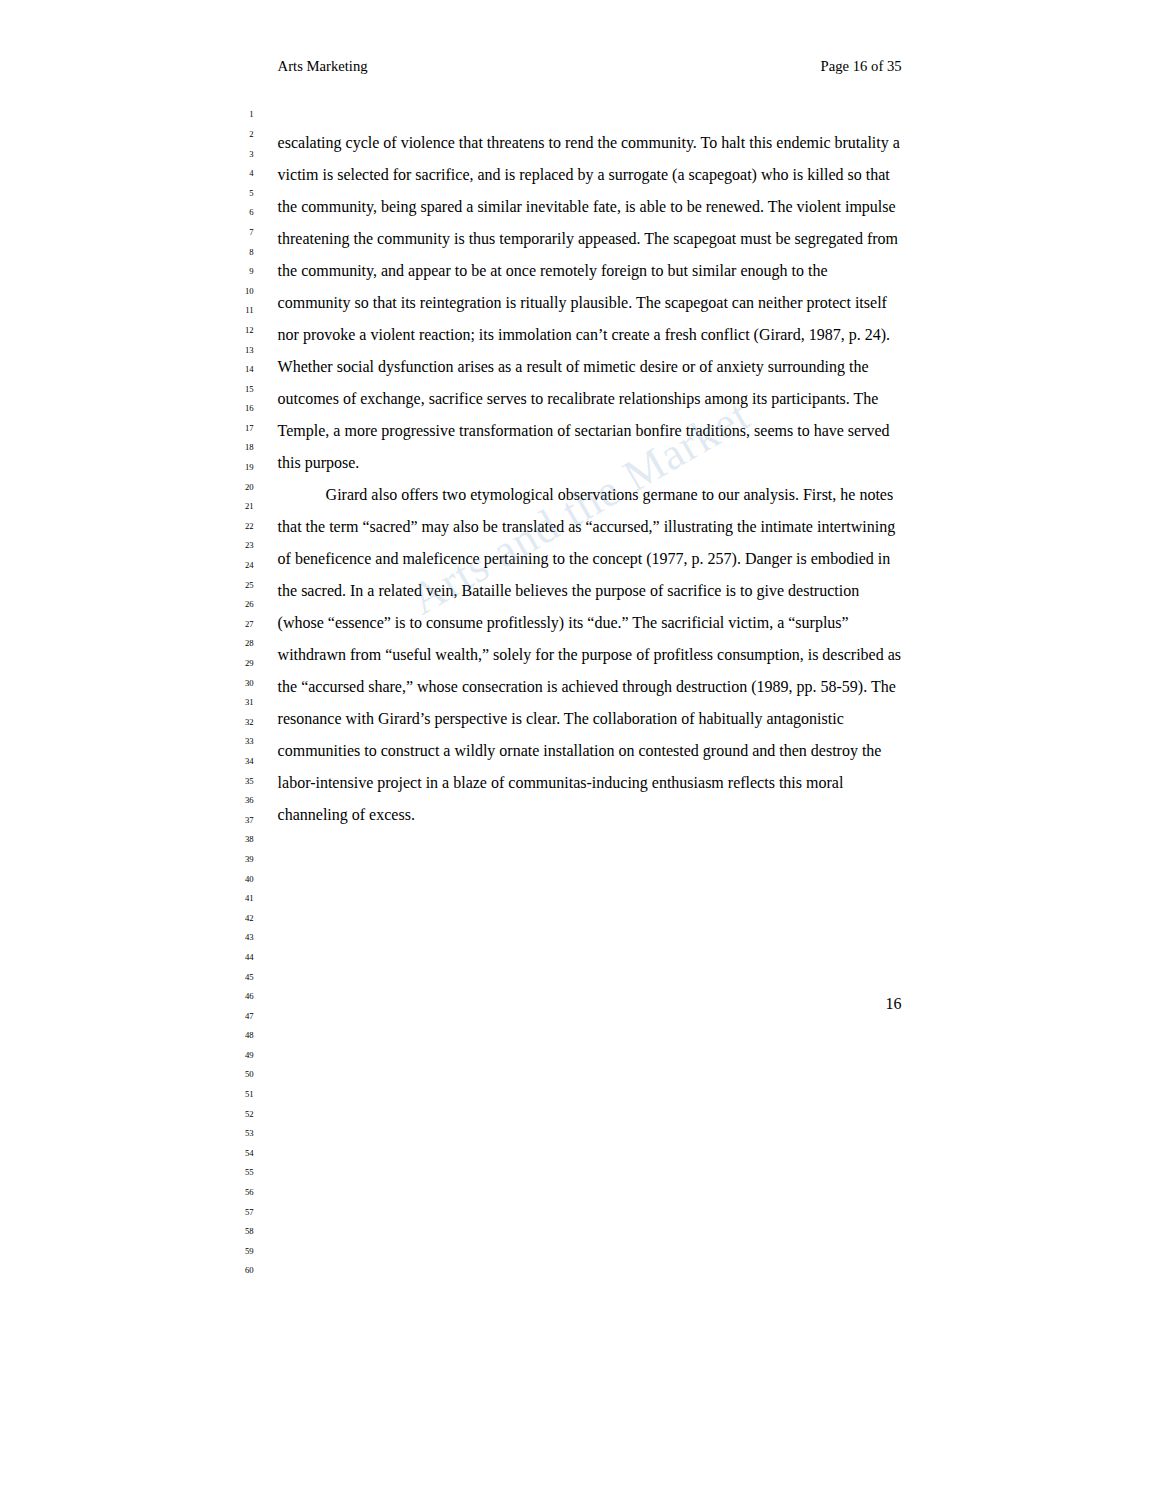Arts Marketing
Page 16 of 35
123456789101112131415161718192021222324252627282930313233343536373839404142434445464748495051525354555657585960
Arts and the Market
escalating cycle of violence that threatens to rend the community. To halt this endemic brutality a victim is selected for sacrifice, and is replaced by a surrogate (a scapegoat) who is killed so that the community, being spared a similar inevitable fate, is able to be renewed. The violent impulse threatening the community is thus temporarily appeased. The scapegoat must be segregated from the community, and appear to be at once remotely foreign to but similar enough to the community so that its reintegration is ritually plausible. The scapegoat can neither protect itself nor provoke a violent reaction; its immolation can’t create a fresh conflict (Girard, 1987, p. 24). Whether social dysfunction arises as a result of mimetic desire or of anxiety surrounding the outcomes of exchange, sacrifice serves to recalibrate relationships among its participants. The Temple, a more progressive transformation of sectarian bonfire traditions, seems to have served this purpose.
Girard also offers two etymological observations germane to our analysis. First, he notes that the term “sacred” may also be translated as “accursed,” illustrating the intimate intertwining of beneficence and maleficence pertaining to the concept (1977, p. 257). Danger is embodied in the sacred. In a related vein, Bataille believes the purpose of sacrifice is to give destruction (whose “essence” is to consume profitlessly) its “due.” The sacrificial victim, a “surplus” withdrawn from “useful wealth,” solely for the purpose of profitless consumption, is described as the “accursed share,” whose consecration is achieved through destruction (1989, pp. 58-59). The resonance with Girard’s perspective is clear. The collaboration of habitually antagonistic communities to construct a wildly ornate installation on contested ground and then destroy the labor-intensive project in a blaze of communitas-inducing enthusiasm reflects this moral channeling of excess.
16